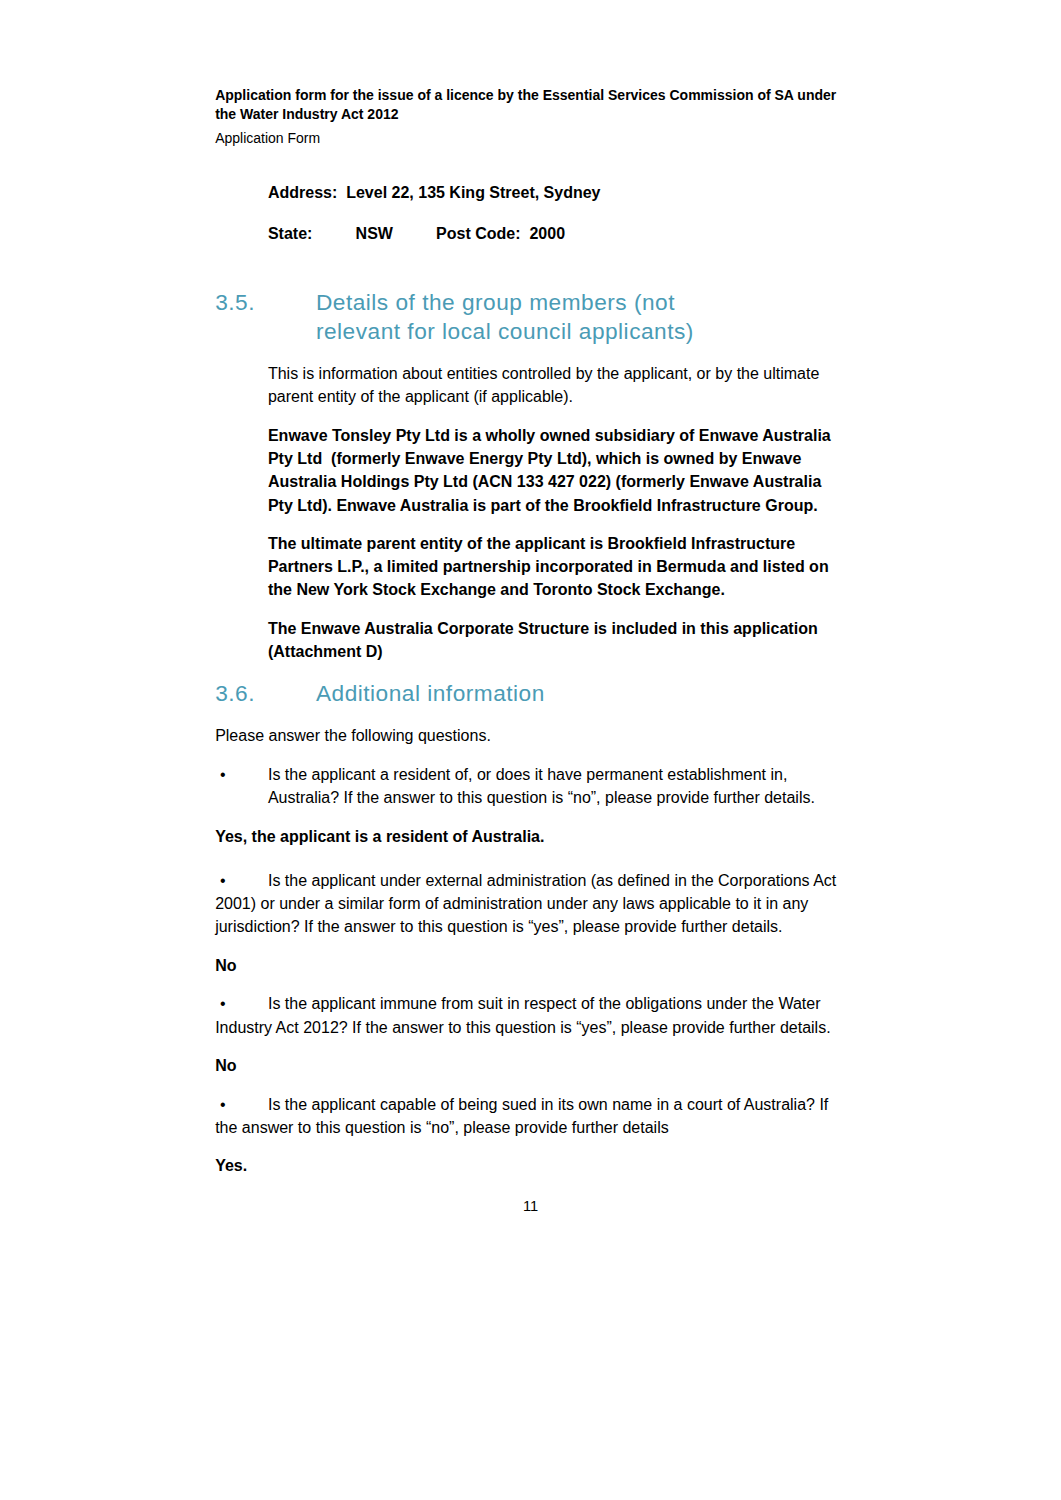Application form for the issue of a licence by the Essential Services Commission of SA under
the Water Industry Act 2012
Application Form
Address: Level 22, 135 King Street, Sydney
State: NSW Post Code: 2000
3.5. Details of the group members (not relevant for local council applicants)
This is information about entities controlled by the applicant, or by the ultimate parent entity of the applicant (if applicable).
Enwave Tonsley Pty Ltd is a wholly owned subsidiary of Enwave Australia Pty Ltd (formerly Enwave Energy Pty Ltd), which is owned by Enwave Australia Holdings Pty Ltd (ACN 133 427 022) (formerly Enwave Australia Pty Ltd). Enwave Australia is part of the Brookfield Infrastructure Group.
The ultimate parent entity of the applicant is Brookfield Infrastructure Partners L.P., a limited partnership incorporated in Bermuda and listed on the New York Stock Exchange and Toronto Stock Exchange.
The Enwave Australia Corporate Structure is included in this application (Attachment D)
3.6. Additional information
Please answer the following questions.
• Is the applicant a resident of, or does it have permanent establishment in, Australia? If the answer to this question is “no”, please provide further details.
Yes, the applicant is a resident of Australia.
• Is the applicant under external administration (as defined in the Corporations Act 2001) or under a similar form of administration under any laws applicable to it in any jurisdiction? If the answer to this question is “yes”, please provide further details.
No
• Is the applicant immune from suit in respect of the obligations under the Water Industry Act 2012? If the answer to this question is “yes”, please provide further details.
No
• Is the applicant capable of being sued in its own name in a court of Australia? If the answer to this question is “no”, please provide further details
Yes.
11